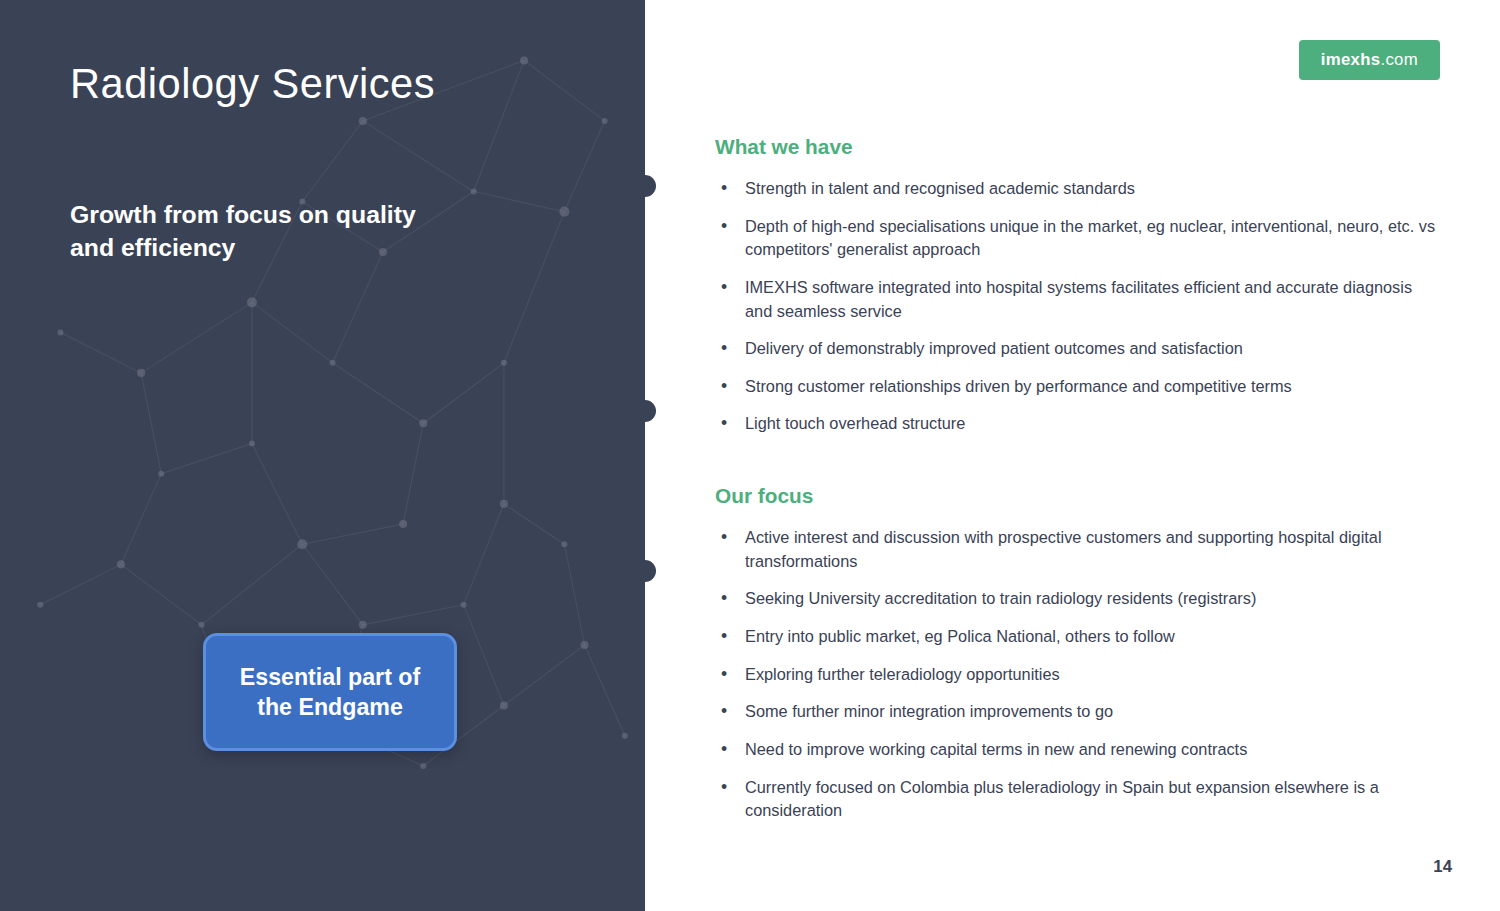Radiology Services
Growth from focus on quality and efficiency
Essential part of
the Endgame
imexhs.com
What we have
Strength in talent and recognised academic standards
Depth of high-end specialisations unique in the market, eg nuclear, interventional, neuro, etc. vs competitors' generalist approach
IMEXHS software integrated into hospital systems facilitates efficient and accurate diagnosis and seamless service
Delivery of demonstrably improved patient outcomes and satisfaction
Strong customer relationships driven by performance and competitive terms
Light touch overhead structure
Our focus
Active interest and discussion with prospective customers and supporting hospital digital transformations
Seeking University accreditation to train radiology residents (registrars)
Entry into public market, eg Polica National, others to follow
Exploring further teleradiology opportunities
Some further minor integration improvements to go
Need to improve working capital terms in new and renewing contracts
Currently focused on Colombia plus teleradiology in Spain but expansion elsewhere is a consideration
14